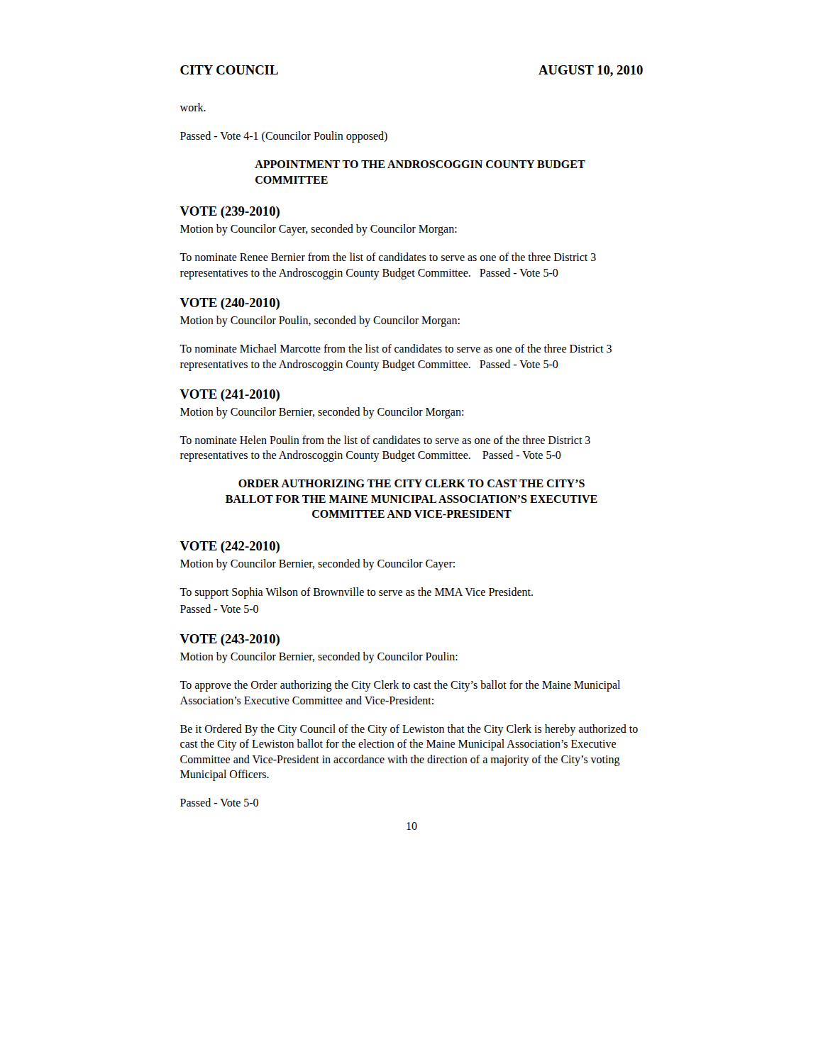CITY COUNCIL AUGUST 10, 2010
work.
Passed - Vote 4-1 (Councilor Poulin opposed)
APPOINTMENT TO THE ANDROSCOGGIN COUNTY BUDGET COMMITTEE
VOTE (239-2010)
Motion by Councilor Cayer, seconded by Councilor Morgan:
To nominate Renee Bernier from the list of candidates to serve as one of the three District 3 representatives to the Androscoggin County Budget Committee. Passed - Vote 5-0
VOTE (240-2010)
Motion by Councilor Poulin, seconded by Councilor Morgan:
To nominate Michael Marcotte from the list of candidates to serve as one of the three District 3 representatives to the Androscoggin County Budget Committee. Passed - Vote 5-0
VOTE (241-2010)
Motion by Councilor Bernier, seconded by Councilor Morgan:
To nominate Helen Poulin from the list of candidates to serve as one of the three District 3 representatives to the Androscoggin County Budget Committee. Passed - Vote 5-0
ORDER AUTHORIZING THE CITY CLERK TO CAST THE CITY’S BALLOT FOR THE MAINE MUNICIPAL ASSOCIATION’S EXECUTIVE COMMITTEE AND VICE-PRESIDENT
VOTE (242-2010)
Motion by Councilor Bernier, seconded by Councilor Cayer:
To support Sophia Wilson of Brownville to serve as the MMA Vice President.
Passed - Vote 5-0
VOTE (243-2010)
Motion by Councilor Bernier, seconded by Councilor Poulin:
To approve the Order authorizing the City Clerk to cast the City’s ballot for the Maine Municipal Association’s Executive Committee and Vice-President:
Be it Ordered By the City Council of the City of Lewiston that the City Clerk is hereby authorized to cast the City of Lewiston ballot for the election of the Maine Municipal Association’s Executive Committee and Vice-President in accordance with the direction of a majority of the City’s voting Municipal Officers.
Passed - Vote 5-0
10